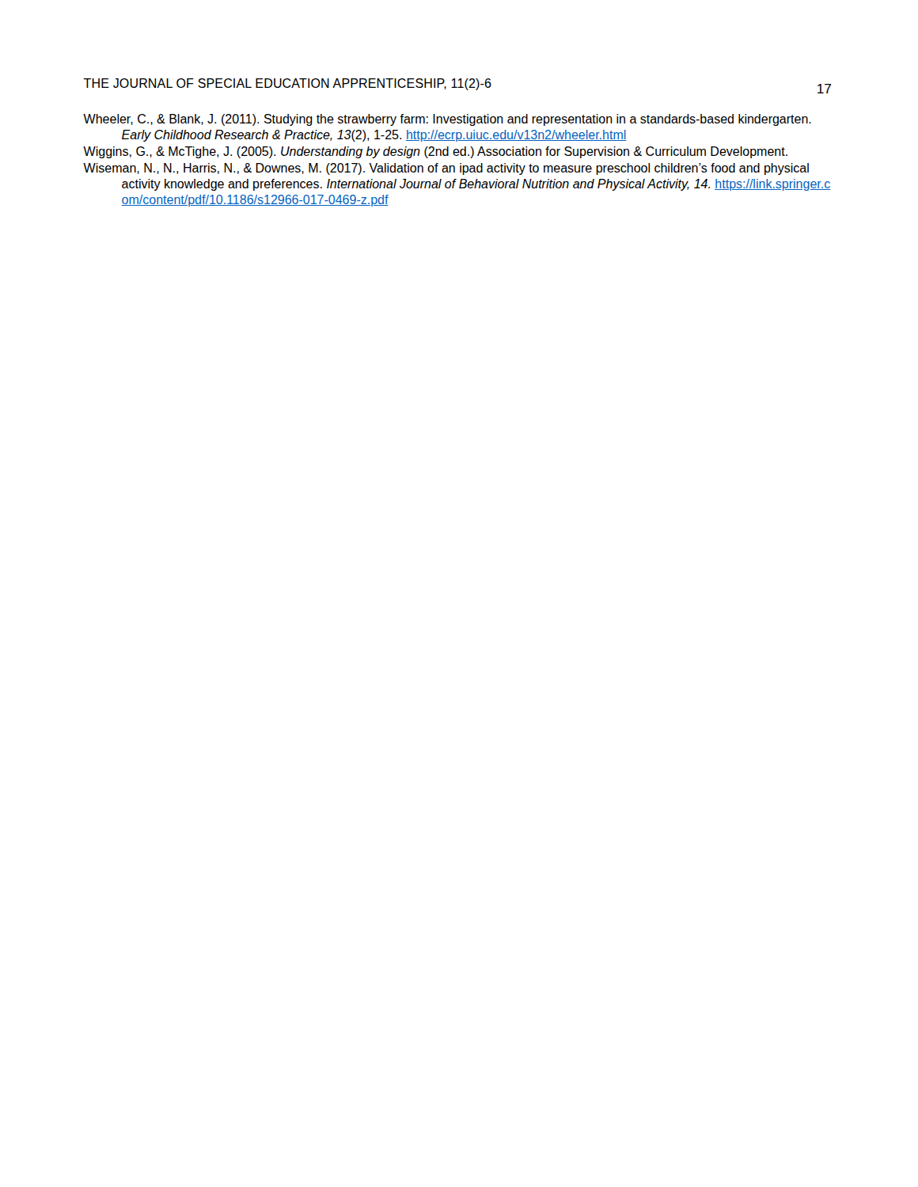The Journal of Special Education Apprenticeship, 11(2)-6 17
Wheeler, C., & Blank, J. (2011). Studying the strawberry farm: Investigation and representation in a standards-based kindergarten. Early Childhood Research & Practice, 13(2), 1-25. http://ecrp.uiuc.edu/v13n2/wheeler.html
Wiggins, G., & McTighe, J. (2005). Understanding by design (2nd ed.) Association for Supervision & Curriculum Development.
Wiseman, N., N., Harris, N., & Downes, M. (2017). Validation of an ipad activity to measure preschool children’s food and physical activity knowledge and preferences. International Journal of Behavioral Nutrition and Physical Activity, 14. https://link.springer.com/content/pdf/10.1186/s12966-017-0469-z.pdf